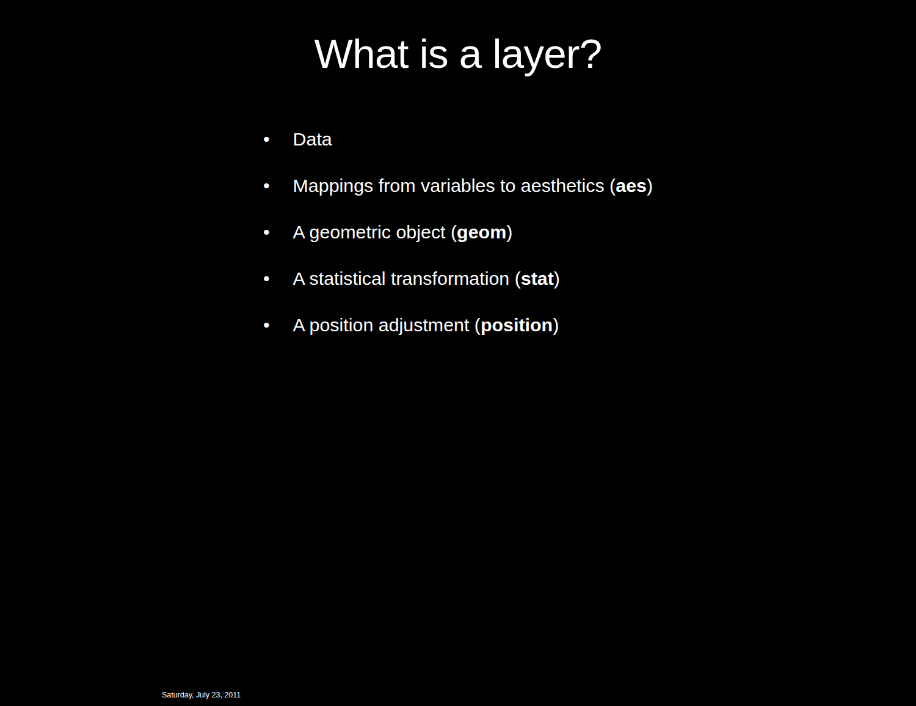What is a layer?
Data
Mappings from variables to aesthetics (aes)
A geometric object (geom)
A statistical transformation (stat)
A position adjustment (position)
Saturday, July 23, 2011